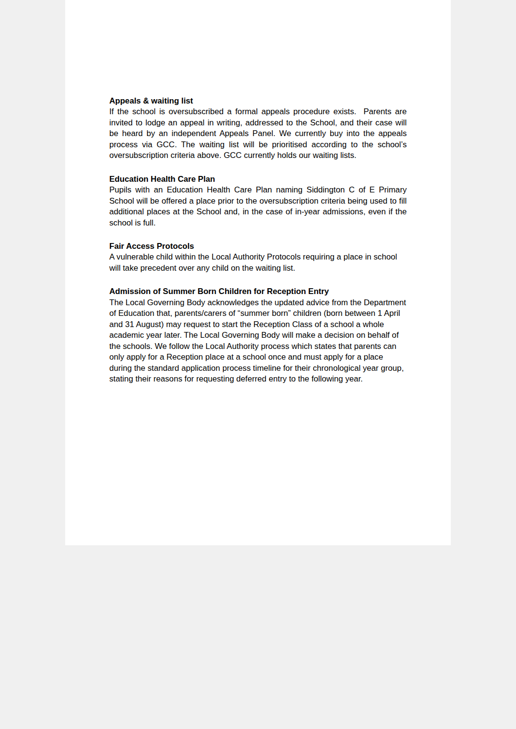Appeals & waiting list
If the school is oversubscribed a formal appeals procedure exists. Parents are invited to lodge an appeal in writing, addressed to the School, and their case will be heard by an independent Appeals Panel. We currently buy into the appeals process via GCC. The waiting list will be prioritised according to the school’s oversubscription criteria above. GCC currently holds our waiting lists.
Education Health Care Plan
Pupils with an Education Health Care Plan naming Siddington C of E Primary School will be offered a place prior to the oversubscription criteria being used to fill additional places at the School and, in the case of in-year admissions, even if the school is full.
Fair Access Protocols
A vulnerable child within the Local Authority Protocols requiring a place in school will take precedent over any child on the waiting list.
Admission of Summer Born Children for Reception Entry
The Local Governing Body acknowledges the updated advice from the Department of Education that, parents/carers of “summer born” children (born between 1 April and 31 August) may request to start the Reception Class of a school a whole academic year later. The Local Governing Body will make a decision on behalf of the schools. We follow the Local Authority process which states that parents can only apply for a Reception place at a school once and must apply for a place during the standard application process timeline for their chronological year group, stating their reasons for requesting deferred entry to the following year.